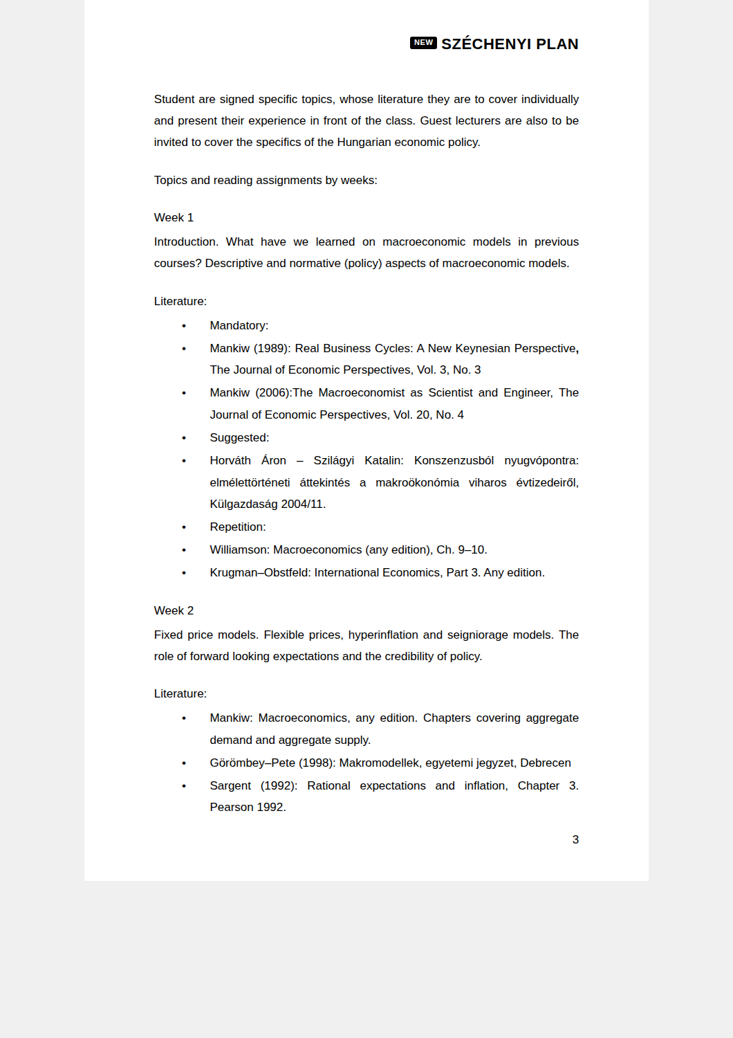NEW SZÉCHENYI PLAN
Student are signed specific topics, whose literature they are to cover individually and present their experience in front of the class. Guest lecturers are also to be invited to cover the specifics of the Hungarian economic policy.
Topics and reading assignments by weeks:
Week 1
Introduction. What have we learned on macroeconomic models in previous courses? Descriptive and normative (policy) aspects of macroeconomic models.
Literature:
Mandatory:
Mankiw (1989): Real Business Cycles: A New Keynesian Perspective, The Journal of Economic Perspectives, Vol. 3, No. 3
Mankiw (2006):The Macroeconomist as Scientist and Engineer, The Journal of Economic Perspectives, Vol. 20, No. 4
Suggested:
Horváth Áron – Szilágyi Katalin: Konszenzusból nyugvópontra: elmélettörténeti áttekintés a makroökonómia viharos évtizedeiről, Külgazdaság 2004/11.
Repetition:
Williamson: Macroeconomics (any edition), Ch. 9–10.
Krugman–Obstfeld: International Economics, Part 3. Any edition.
Week 2
Fixed price models. Flexible prices, hyperinflation and seigniorage models. The role of forward looking expectations and the credibility of policy.
Literature:
Mankiw: Macroeconomics, any edition. Chapters covering aggregate demand and aggregate supply.
Görömbey–Pete (1998): Makromodellek, egyetemi jegyzet, Debrecen
Sargent (1992): Rational expectations and inflation, Chapter 3. Pearson 1992.
3